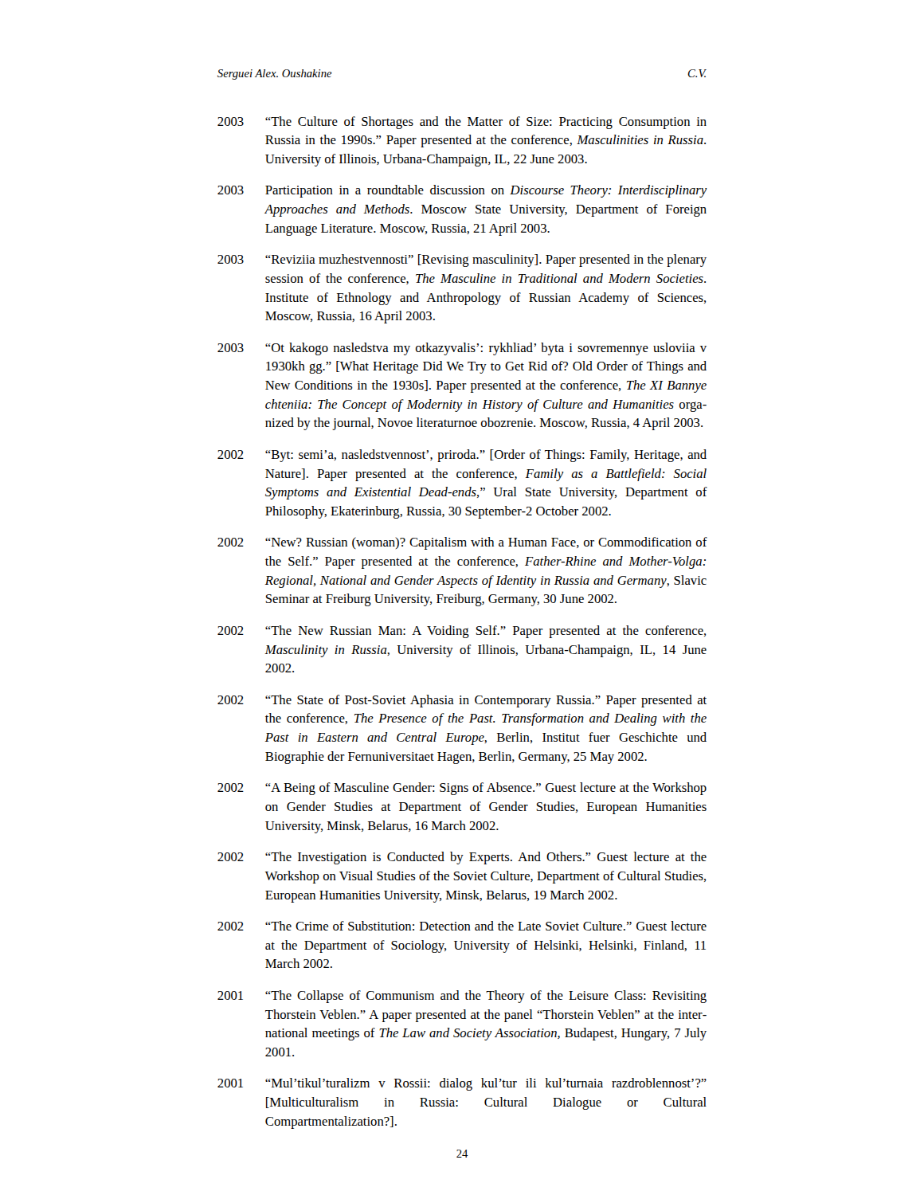Serguei Alex. Oushakine C.V.
2003
“The Culture of Shortages and the Matter of Size: Practicing Consumption in Russia in the 1990s.” Paper presented at the conference, Masculinities in Russia. University of Illinois, Urbana-Champaign, IL, 22 June 2003.
2003
Participation in a roundtable discussion on Discourse Theory: Interdisciplinary Approaches and Methods. Moscow State University, Department of Foreign Language Literature. Moscow, Russia, 21 April 2003.
2003
“Reviziia muzhestvennosti” [Revising masculinity]. Paper presented in the plenary session of the conference, The Masculine in Traditional and Modern Societies. Institute of Ethnology and Anthropology of Russian Academy of Sciences, Moscow, Russia, 16 April 2003.
2003
“Ot kakogo nasledstva my otkazyvalis’: rykhliad’ byta i sovremennye usloviia v 1930kh gg.” [What Heritage Did We Try to Get Rid of? Old Order of Things and New Conditions in the 1930s]. Paper presented at the conference, The XI Bannye chteniia: The Concept of Modernity in History of Culture and Humanities organized by the journal, Novoe literaturnoe obozrenie. Moscow, Russia, 4 April 2003.
2002
“Byt: semi’a, nasledstvennost’, priroda.” [Order of Things: Family, Heritage, and Nature]. Paper presented at the conference, Family as a Battlefield: Social Symptoms and Existential Dead-ends,” Ural State University, Department of Philosophy, Ekaterinburg, Russia, 30 September-2 October 2002.
2002
“New? Russian (woman)? Capitalism with a Human Face, or Commodification of the Self.” Paper presented at the conference, Father-Rhine and Mother-Volga: Regional, National and Gender Aspects of Identity in Russia and Germany, Slavic Seminar at Freiburg University, Freiburg, Germany, 30 June 2002.
2002
“The New Russian Man: A Voiding Self.” Paper presented at the conference, Masculinity in Russia, University of Illinois, Urbana-Champaign, IL, 14 June 2002.
2002
“The State of Post-Soviet Aphasia in Contemporary Russia.” Paper presented at the conference, The Presence of the Past. Transformation and Dealing with the Past in Eastern and Central Europe, Berlin, Institut fuer Geschichte und Biographie der Fernuniversitaet Hagen, Berlin, Germany, 25 May 2002.
2002
“A Being of Masculine Gender: Signs of Absence.” Guest lecture at the Workshop on Gender Studies at Department of Gender Studies, European Humanities University, Minsk, Belarus, 16 March 2002.
2002
“The Investigation is Conducted by Experts. And Others.” Guest lecture at the Workshop on Visual Studies of the Soviet Culture, Department of Cultural Studies, European Humanities University, Minsk, Belarus, 19 March 2002.
2002
“The Crime of Substitution: Detection and the Late Soviet Culture.” Guest lecture at the Department of Sociology, University of Helsinki, Helsinki, Finland, 11 March 2002.
2001
“The Collapse of Communism and the Theory of the Leisure Class: Revisiting Thorstein Veblen.” A paper presented at the panel “Thorstein Veblen” at the international meetings of The Law and Society Association, Budapest, Hungary, 7 July 2001.
2001
“Mul’tikul’turalizm v Rossii: dialog kul’tur ili kul’turnaia razdroblennost’?” [Multiculturalism in Russia: Cultural Dialogue or Cultural Compartmentalization?].
24